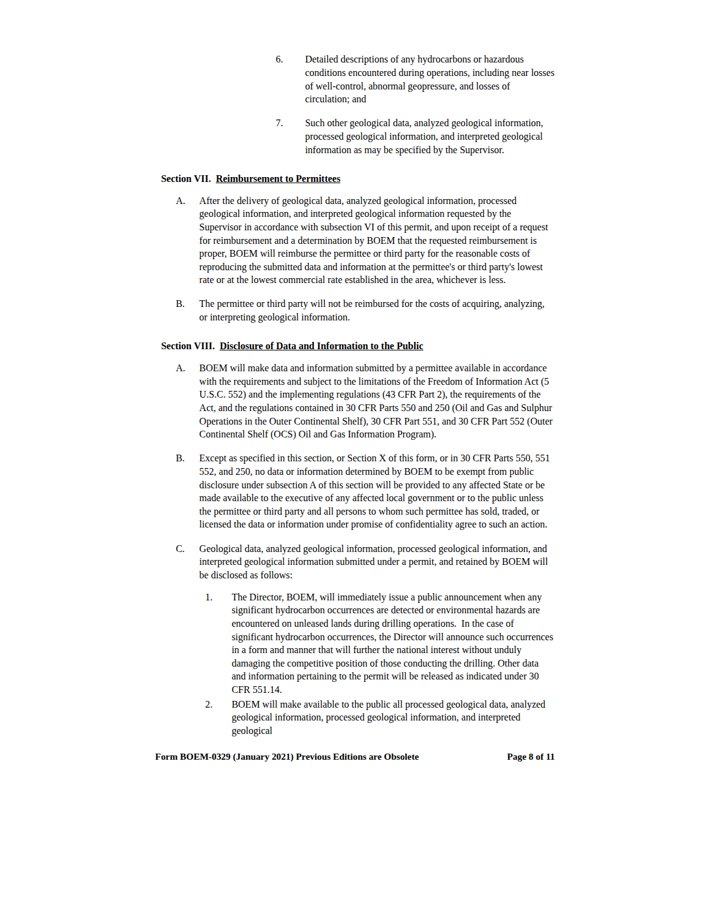6. Detailed descriptions of any hydrocarbons or hazardous conditions encountered during operations, including near losses of well-control, abnormal geopressure, and losses of circulation; and
7. Such other geological data, analyzed geological information, processed geological information, and interpreted geological information as may be specified by the Supervisor.
Section VII. Reimbursement to Permittees
A. After the delivery of geological data, analyzed geological information, processed geological information, and interpreted geological information requested by the Supervisor in accordance with subsection VI of this permit, and upon receipt of a request for reimbursement and a determination by BOEM that the requested reimbursement is proper, BOEM will reimburse the permittee or third party for the reasonable costs of reproducing the submitted data and information at the permittee's or third party's lowest rate or at the lowest commercial rate established in the area, whichever is less.
B. The permittee or third party will not be reimbursed for the costs of acquiring, analyzing, or interpreting geological information.
Section VIII. Disclosure of Data and Information to the Public
A. BOEM will make data and information submitted by a permittee available in accordance with the requirements and subject to the limitations of the Freedom of Information Act (5 U.S.C. 552) and the implementing regulations (43 CFR Part 2), the requirements of the Act, and the regulations contained in 30 CFR Parts 550 and 250 (Oil and Gas and Sulphur Operations in the Outer Continental Shelf), 30 CFR Part 551, and 30 CFR Part 552 (Outer Continental Shelf (OCS) Oil and Gas Information Program).
B. Except as specified in this section, or Section X of this form, or in 30 CFR Parts 550, 551 552, and 250, no data or information determined by BOEM to be exempt from public disclosure under subsection A of this section will be provided to any affected State or be made available to the executive of any affected local government or to the public unless the permittee or third party and all persons to whom such permittee has sold, traded, or licensed the data or information under promise of confidentiality agree to such an action.
C. Geological data, analyzed geological information, processed geological information, and interpreted geological information submitted under a permit, and retained by BOEM will be disclosed as follows:
1. The Director, BOEM, will immediately issue a public announcement when any significant hydrocarbon occurrences are detected or environmental hazards are encountered on unleased lands during drilling operations. In the case of significant hydrocarbon occurrences, the Director will announce such occurrences in a form and manner that will further the national interest without unduly damaging the competitive position of those conducting the drilling. Other data and information pertaining to the permit will be released as indicated under 30 CFR 551.14.
2. BOEM will make available to the public all processed geological data, analyzed geological information, processed geological information, and interpreted geological
Form BOEM-0329 (January 2021) Previous Editions are Obsolete
Page 8 of 11